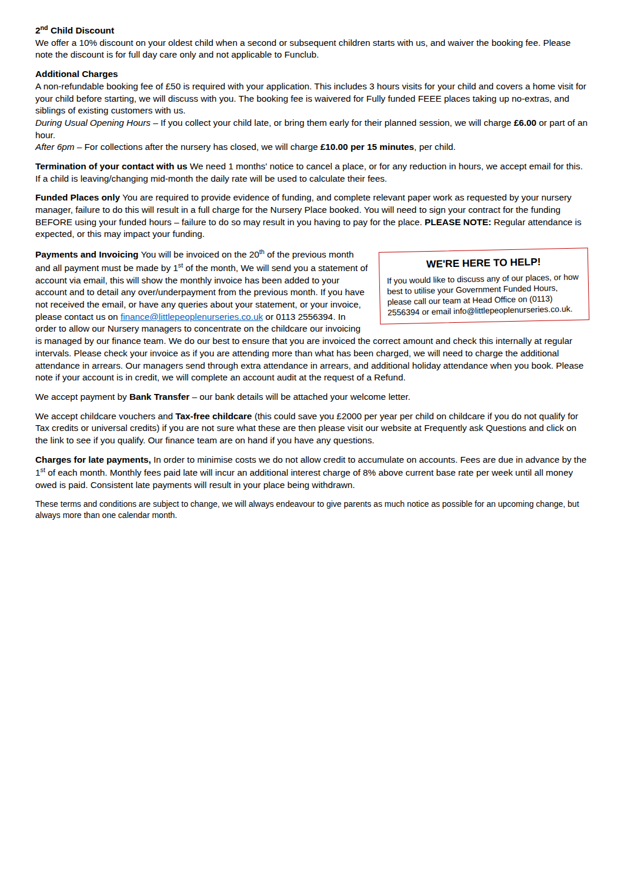2nd Child Discount
We offer a 10% discount on your oldest child when a second or subsequent children starts with us, and waiver the booking fee. Please note the discount is for full day care only and not applicable to Funclub.
Additional Charges
A non-refundable booking fee of £50 is required with your application. This includes 3 hours visits for your child and covers a home visit for your child before starting, we will discuss with you. The booking fee is waivered for Fully funded FEEE places taking up no-extras, and siblings of existing customers with us.
During Usual Opening Hours – If you collect your child late, or bring them early for their planned session, we will charge £6.00 or part of an hour.
After 6pm – For collections after the nursery has closed, we will charge £10.00 per 15 minutes, per child.
Termination of your contact with us We need 1 months' notice to cancel a place, or for any reduction in hours, we accept email for this. If a child is leaving/changing mid-month the daily rate will be used to calculate their fees.
Funded Places only You are required to provide evidence of funding, and complete relevant paper work as requested by your nursery manager, failure to do this will result in a full charge for the Nursery Place booked. You will need to sign your contract for the funding BEFORE using your funded hours – failure to do so may result in you having to pay for the place. PLEASE NOTE: Regular attendance is expected, or this may impact your funding.
WE'RE HERE TO HELP! If you would like to discuss any of our places, or how best to utilise your Government Funded Hours, please call our team at Head Office on (0113) 2556394 or email info@littlepeoplenurseries.co.uk.
Payments and Invoicing You will be invoiced on the 20th of the previous month and all payment must be made by 1st of the month, We will send you a statement of account via email, this will show the monthly invoice has been added to your account and to detail any over/underpayment from the previous month. If you have not received the email, or have any queries about your statement, or your invoice, please contact us on finance@littlepeoplenurseries.co.uk or 0113 2556394. In order to allow our Nursery managers to concentrate on the childcare our invoicing is managed by our finance team. We do our best to ensure that you are invoiced the correct amount and check this internally at regular intervals. Please check your invoice as if you are attending more than what has been charged, we will need to charge the additional attendance in arrears. Our managers send through extra attendance in arrears, and additional holiday attendance when you book. Please note if your account is in credit, we will complete an account audit at the request of a Refund.
We accept payment by Bank Transfer – our bank details will be attached your welcome letter.
We accept childcare vouchers and Tax-free childcare (this could save you £2000 per year per child on childcare if you do not qualify for Tax credits or universal credits) if you are not sure what these are then please visit our website at Frequently ask Questions and click on the link to see if you qualify. Our finance team are on hand if you have any questions.
Charges for late payments, In order to minimise costs we do not allow credit to accumulate on accounts. Fees are due in advance by the 1st of each month. Monthly fees paid late will incur an additional interest charge of 8% above current base rate per week until all money owed is paid. Consistent late payments will result in your place being withdrawn.
These terms and conditions are subject to change, we will always endeavour to give parents as much notice as possible for an upcoming change, but always more than one calendar month.